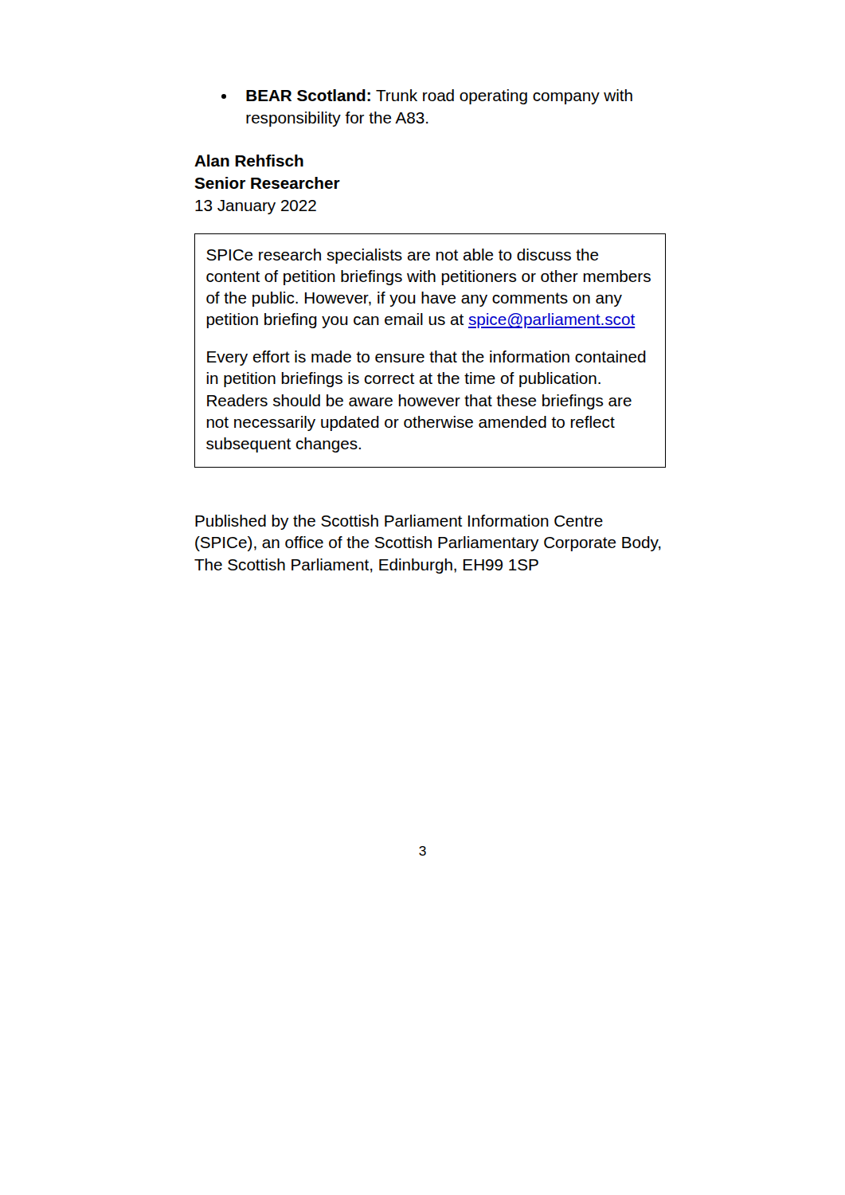BEAR Scotland: Trunk road operating company with responsibility for the A83.
Alan Rehfisch
Senior Researcher
13 January 2022
SPICe research specialists are not able to discuss the content of petition briefings with petitioners or other members of the public. However, if you have any comments on any petition briefing you can email us at spice@parliament.scot
Every effort is made to ensure that the information contained in petition briefings is correct at the time of publication. Readers should be aware however that these briefings are not necessarily updated or otherwise amended to reflect subsequent changes.
Published by the Scottish Parliament Information Centre (SPICe), an office of the Scottish Parliamentary Corporate Body, The Scottish Parliament, Edinburgh, EH99 1SP
3